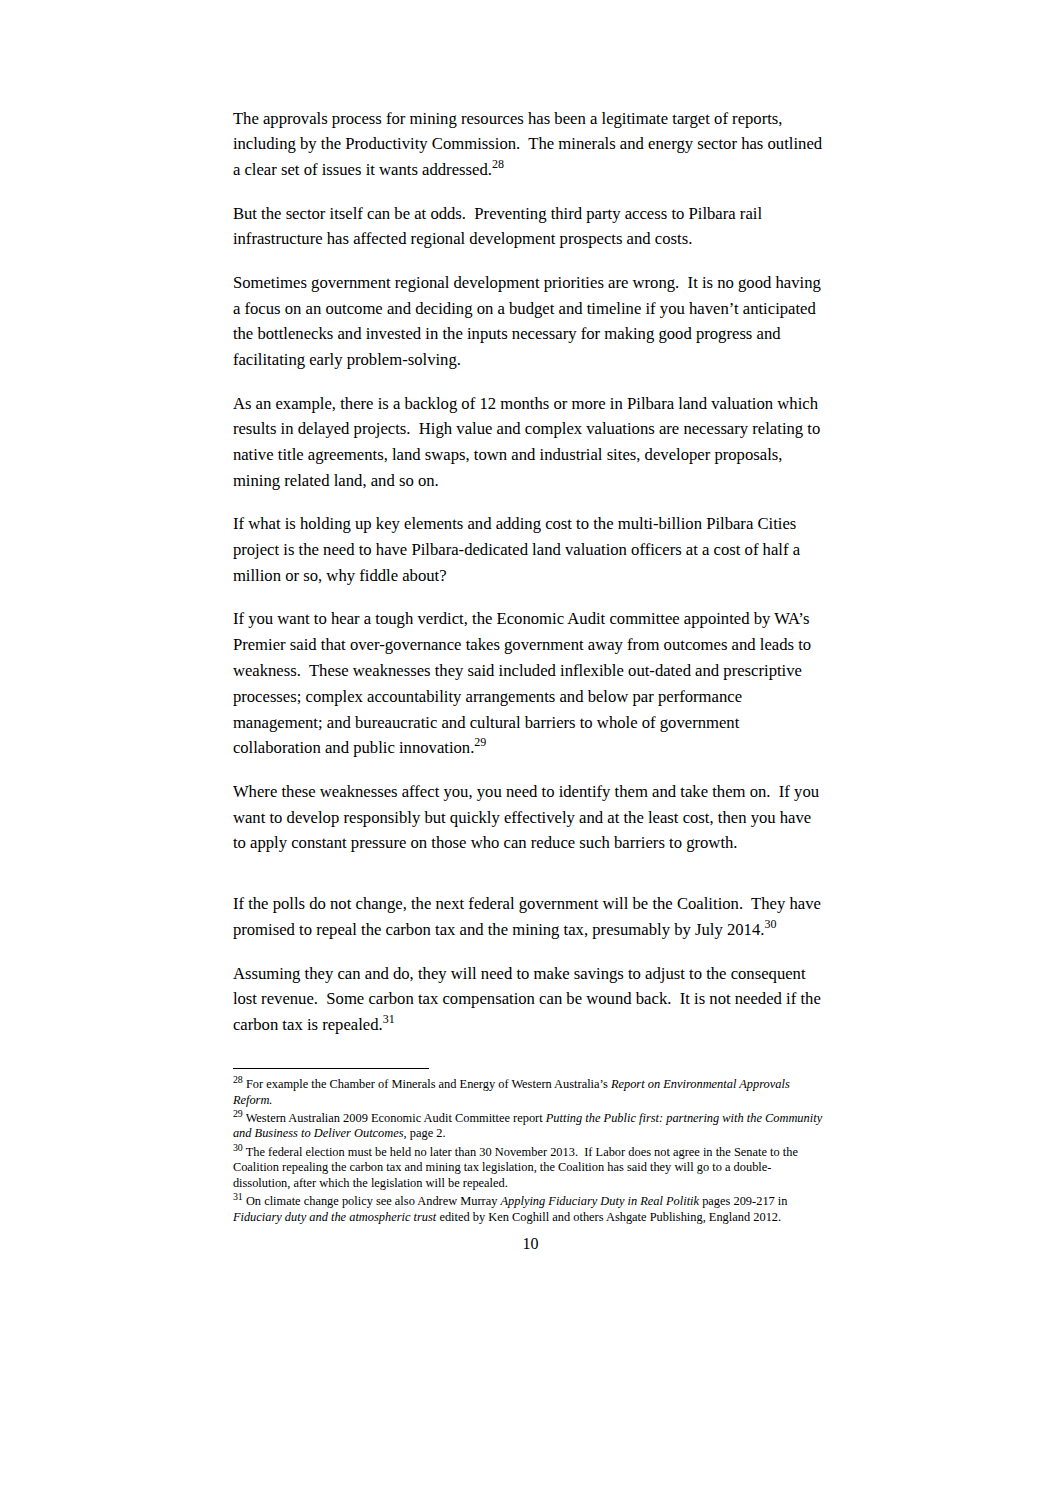The approvals process for mining resources has been a legitimate target of reports, including by the Productivity Commission. The minerals and energy sector has outlined a clear set of issues it wants addressed.28
But the sector itself can be at odds. Preventing third party access to Pilbara rail infrastructure has affected regional development prospects and costs.
Sometimes government regional development priorities are wrong. It is no good having a focus on an outcome and deciding on a budget and timeline if you haven’t anticipated the bottlenecks and invested in the inputs necessary for making good progress and facilitating early problem-solving.
As an example, there is a backlog of 12 months or more in Pilbara land valuation which results in delayed projects. High value and complex valuations are necessary relating to native title agreements, land swaps, town and industrial sites, developer proposals, mining related land, and so on.
If what is holding up key elements and adding cost to the multi-billion Pilbara Cities project is the need to have Pilbara-dedicated land valuation officers at a cost of half a million or so, why fiddle about?
If you want to hear a tough verdict, the Economic Audit committee appointed by WA’s Premier said that over-governance takes government away from outcomes and leads to weakness. These weaknesses they said included inflexible out-dated and prescriptive processes; complex accountability arrangements and below par performance management; and bureaucratic and cultural barriers to whole of government collaboration and public innovation.29
Where these weaknesses affect you, you need to identify them and take them on. If you want to develop responsibly but quickly effectively and at the least cost, then you have to apply constant pressure on those who can reduce such barriers to growth.
If the polls do not change, the next federal government will be the Coalition. They have promised to repeal the carbon tax and the mining tax, presumably by July 2014.30
Assuming they can and do, they will need to make savings to adjust to the consequent lost revenue. Some carbon tax compensation can be wound back. It is not needed if the carbon tax is repealed.31
28 For example the Chamber of Minerals and Energy of Western Australia’s Report on Environmental Approvals Reform.
29 Western Australian 2009 Economic Audit Committee report Putting the Public first: partnering with the Community and Business to Deliver Outcomes, page 2.
30 The federal election must be held no later than 30 November 2013. If Labor does not agree in the Senate to the Coalition repealing the carbon tax and mining tax legislation, the Coalition has said they will go to a double-dissolution, after which the legislation will be repealed.
31 On climate change policy see also Andrew Murray Applying Fiduciary Duty in Real Politik pages 209-217 in Fiduciary duty and the atmospheric trust edited by Ken Coghill and others Ashgate Publishing, England 2012.
10